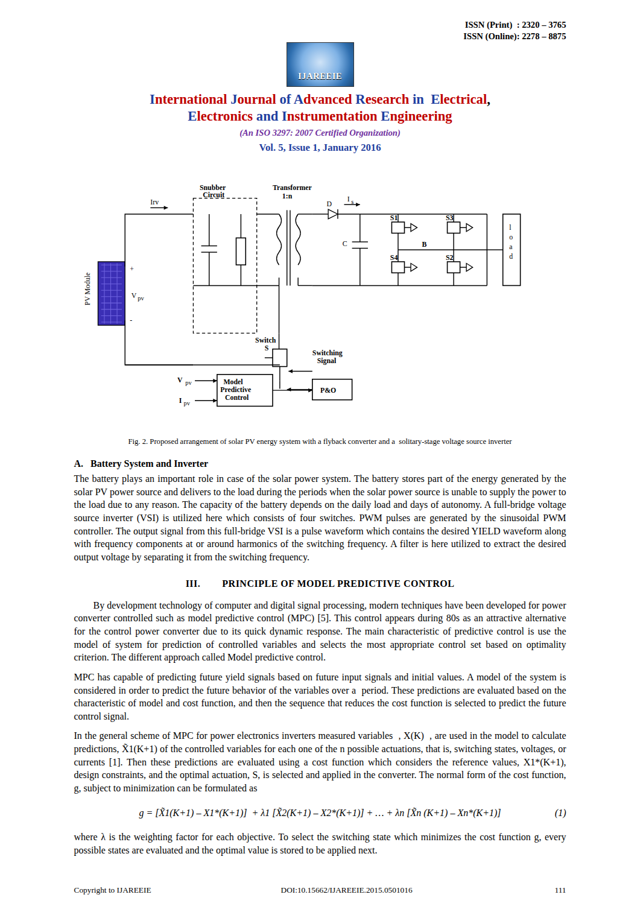ISSN (Print) : 2320 – 3765
ISSN (Online): 2278 – 8875
International Journal of Advanced Research in Electrical,
Electronics and Instrumentation Engineering
(An ISO 3297: 2007 Certified Organization)
Vol. 5, Issue 1, January 2016
PV Module + - V pv Irv Snubber Circuit Transformer 1:n D I s C S1 S3 S4 S2 B l o a d Switch S Switching Signal P&O Model Predictive Control V pv I pv
Fig. 2. Proposed arrangement of solar PV energy system with a flyback converter and a solitary-stage voltage source inverter
A. Battery System and Inverter
The battery plays an important role in case of the solar power system. The battery stores part of the energy generated by the solar PV power source and delivers to the load during the periods when the solar power source is unable to supply the power to the load due to any reason. The capacity of the battery depends on the daily load and days of autonomy. A full-bridge voltage source inverter (VSI) is utilized here which consists of four switches. PWM pulses are generated by the sinusoidal PWM controller. The output signal from this full-bridge VSI is a pulse waveform which contains the desired YIELD waveform along with frequency components at or around harmonics of the switching frequency. A filter is here utilized to extract the desired output voltage by separating it from the switching frequency.
III. PRINCIPLE OF MODEL PREDICTIVE CONTROL
By development technology of computer and digital signal processing, modern techniques have been developed for power converter controlled such as model predictive control (MPC) [5]. This control appears during 80s as an attractive alternative for the control power converter due to its quick dynamic response. The main characteristic of predictive control is use the model of system for prediction of controlled variables and selects the most appropriate control set based on optimality criterion. The different approach called Model predictive control.
MPC has capable of predicting future yield signals based on future input signals and initial values. A model of the system is considered in order to predict the future behavior of the variables over a period. These predictions are evaluated based on the characteristic of model and cost function, and then the sequence that reduces the cost function is selected to predict the future control signal.
In the general scheme of MPC for power electronics inverters measured variables , X(K) , are used in the model to calculate predictions, X̃1(K+1) of the controlled variables for each one of the n possible actuations, that is, switching states, voltages, or currents [1]. Then these predictions are evaluated using a cost function which considers the reference values, X1*(K+1), design constraints, and the optimal actuation, S, is selected and applied in the converter. The normal form of the cost function, g, subject to minimization can be formulated as
g = [X̃1(K+1) – X1*(K+1)] + λ1 [X̃2(K+1) – X2*(K+1)] + … + λn [X̃n (K+1) – Xn*(K+1)](1)
where λ is the weighting factor for each objective. To select the switching state which minimizes the cost function g, every possible states are evaluated and the optimal value is stored to be applied next.
Copyright to IJAREEIE
DOI:10.15662/IJAREEIE.2015.0501016
111